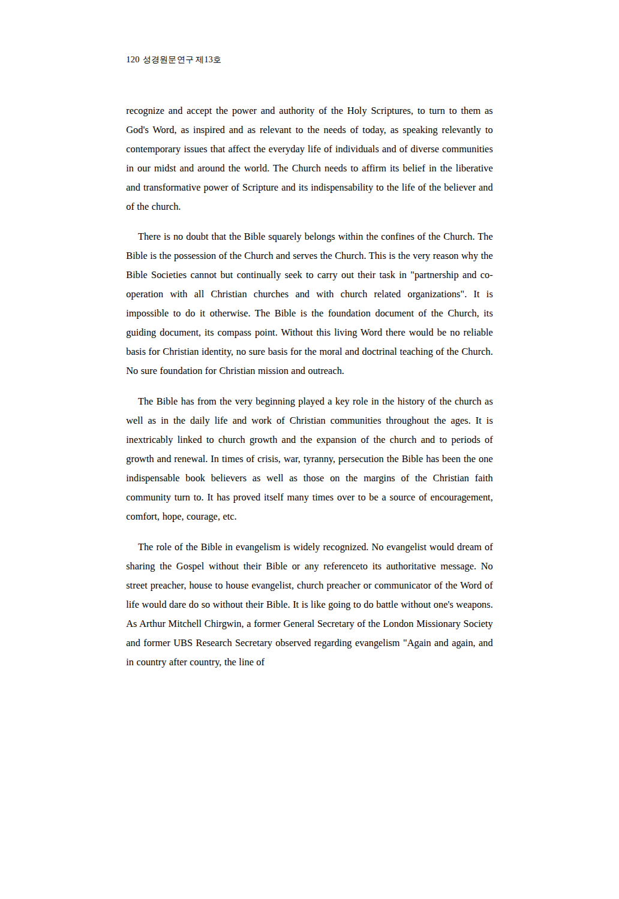120 성경원문연구 제13호
recognize and accept the power and authority of the Holy Scriptures, to turn to them as God's Word, as inspired and as relevant to the needs of today, as speaking relevantly to contemporary issues that affect the everyday life of individuals and of diverse communities in our midst and around the world. The Church needs to affirm its belief in the liberative and transformative power of Scripture and its indispensability to the life of the believer and of the church.
There is no doubt that the Bible squarely belongs within the confines of the Church. The Bible is the possession of the Church and serves the Church. This is the very reason why the Bible Societies cannot but continually seek to carry out their task in "partnership and co-operation with all Christian churches and with church related organizations". It is impossible to do it otherwise. The Bible is the foundation document of the Church, its guiding document, its compass point. Without this living Word there would be no reliable basis for Christian identity, no sure basis for the moral and doctrinal teaching of the Church. No sure foundation for Christian mission and outreach.
The Bible has from the very beginning played a key role in the history of the church as well as in the daily life and work of Christian communities throughout the ages. It is inextricably linked to church growth and the expansion of the church and to periods of growth and renewal. In times of crisis, war, tyranny, persecution the Bible has been the one indispensable book believers as well as those on the margins of the Christian faith community turn to. It has proved itself many times over to be a source of encouragement, comfort, hope, courage, etc.
The role of the Bible in evangelism is widely recognized. No evangelist would dream of sharing the Gospel without their Bible or any referenceto its authoritative message. No street preacher, house to house evangelist, church preacher or communicator of the Word of life would dare do so without their Bible. It is like going to do battle without one's weapons. As Arthur Mitchell Chirgwin, a former General Secretary of the London Missionary Society and former UBS Research Secretary observed regarding evangelism "Again and again, and in country after country, the line of